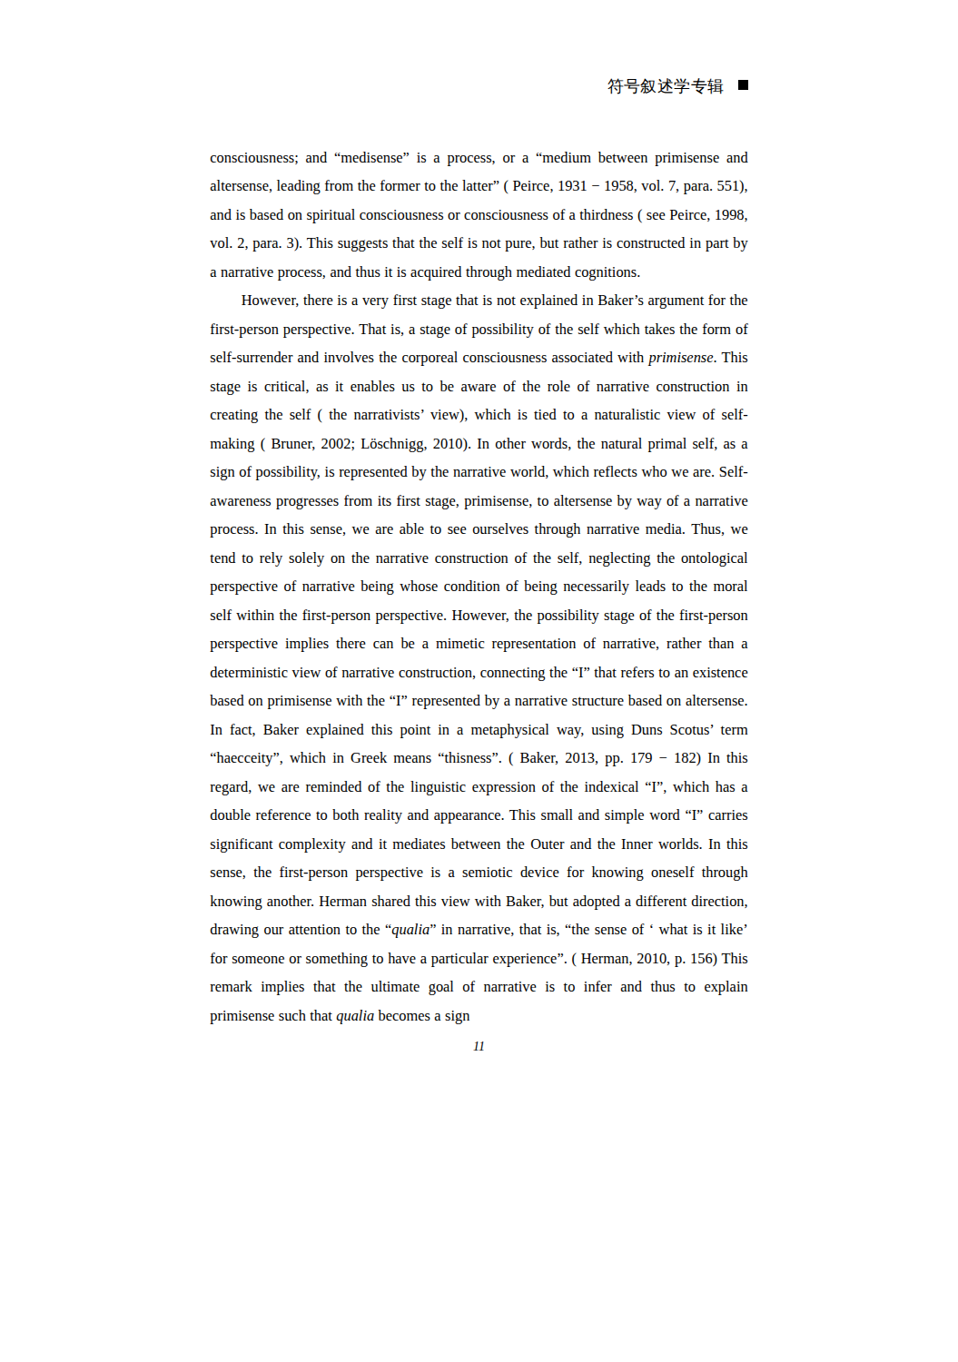符号叙述学专辑
consciousness; and “medisense” is a process, or a “medium between primisense and altersense, leading from the former to the latter” ( Peirce, 1931 − 1958, vol. 7, para. 551), and is based on spiritual consciousness or consciousness of a thirdness ( see Peirce, 1998, vol. 2, para. 3). This suggests that the self is not pure, but rather is constructed in part by a narrative process, and thus it is acquired through mediated cognitions.
However, there is a very first stage that is not explained in Baker’s argument for the first-person perspective. That is, a stage of possibility of the self which takes the form of self-surrender and involves the corporeal consciousness associated with primisense. This stage is critical, as it enables us to be aware of the role of narrative construction in creating the self ( the narrativists’ view), which is tied to a naturalistic view of self-making ( Bruner, 2002; Löschnigg, 2010). In other words, the natural primal self, as a sign of possibility, is represented by the narrative world, which reflects who we are. Self-awareness progresses from its first stage, primisense, to altersense by way of a narrative process. In this sense, we are able to see ourselves through narrative media. Thus, we tend to rely solely on the narrative construction of the self, neglecting the ontological perspective of narrative being whose condition of being necessarily leads to the moral self within the first-person perspective. However, the possibility stage of the first-person perspective implies there can be a mimetic representation of narrative, rather than a deterministic view of narrative construction, connecting the “I” that refers to an existence based on primisense with the “I” represented by a narrative structure based on altersense. In fact, Baker explained this point in a metaphysical way, using Duns Scotus’ term “haecceity”, which in Greek means “thisness”. ( Baker, 2013, pp. 179 − 182) In this regard, we are reminded of the linguistic expression of the indexical “I”, which has a double reference to both reality and appearance. This small and simple word “I” carries significant complexity and it mediates between the Outer and the Inner worlds. In this sense, the first-person perspective is a semiotic device for knowing oneself through knowing another. Herman shared this view with Baker, but adopted a different direction, drawing our attention to the “qualia” in narrative, that is, “the sense of ‘ what is it like’ for someone or something to have a particular experience”. ( Herman, 2010, p. 156) This remark implies that the ultimate goal of narrative is to infer and thus to explain primisense such that qualia becomes a sign
11